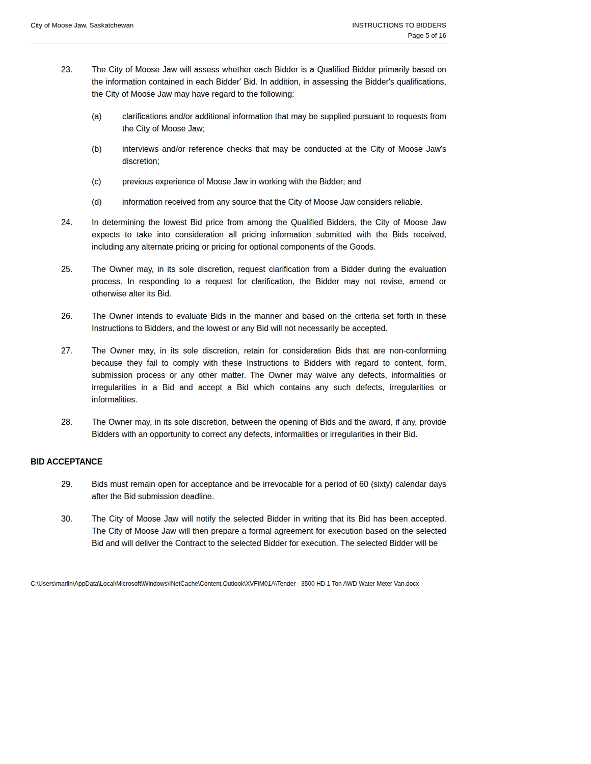City of Moose Jaw, Saskatchewan
INSTRUCTIONS TO BIDDERS
Page 5 of 16
23.
The City of Moose Jaw will assess whether each Bidder is a Qualified Bidder primarily based on the information contained in each Bidder' Bid. In addition, in assessing the Bidder's qualifications, the City of Moose Jaw may have regard to the following:
(a)
clarifications and/or additional information that may be supplied pursuant to requests from the City of Moose Jaw;
(b)
interviews and/or reference checks that may be conducted at the City of Moose Jaw's discretion;
(c)
previous experience of Moose Jaw in working with the Bidder; and
(d)
information received from any source that the City of Moose Jaw considers reliable.
24.
In determining the lowest Bid price from among the Qualified Bidders, the City of Moose Jaw expects to take into consideration all pricing information submitted with the Bids received, including any alternate pricing or pricing for optional components of the Goods.
25.
The Owner may, in its sole discretion, request clarification from a Bidder during the evaluation process. In responding to a request for clarification, the Bidder may not revise, amend or otherwise alter its Bid.
26.
The Owner intends to evaluate Bids in the manner and based on the criteria set forth in these Instructions to Bidders, and the lowest or any Bid will not necessarily be accepted.
27.
The Owner may, in its sole discretion, retain for consideration Bids that are non-conforming because they fail to comply with these Instructions to Bidders with regard to content, form, submission process or any other matter. The Owner may waive any defects, informalities or irregularities in a Bid and accept a Bid which contains any such defects, irregularities or informalities.
28.
The Owner may, in its sole discretion, between the opening of Bids and the award, if any, provide Bidders with an opportunity to correct any defects, informalities or irregularities in their Bid.
BID ACCEPTANCE
29.
Bids must remain open for acceptance and be irrevocable for a period of 60 (sixty) calendar days after the Bid submission deadline.
30.
The City of Moose Jaw will notify the selected Bidder in writing that its Bid has been accepted. The City of Moose Jaw will then prepare a formal agreement for execution based on the selected Bid and will deliver the Contract to the selected Bidder for execution. The selected Bidder will be
C:\Users\marlin\AppData\Local\Microsoft\Windows\INetCache\Content.Outlook\XVFIM01A\Tender - 3500 HD 1 Ton AWD Water Meter Van.docx